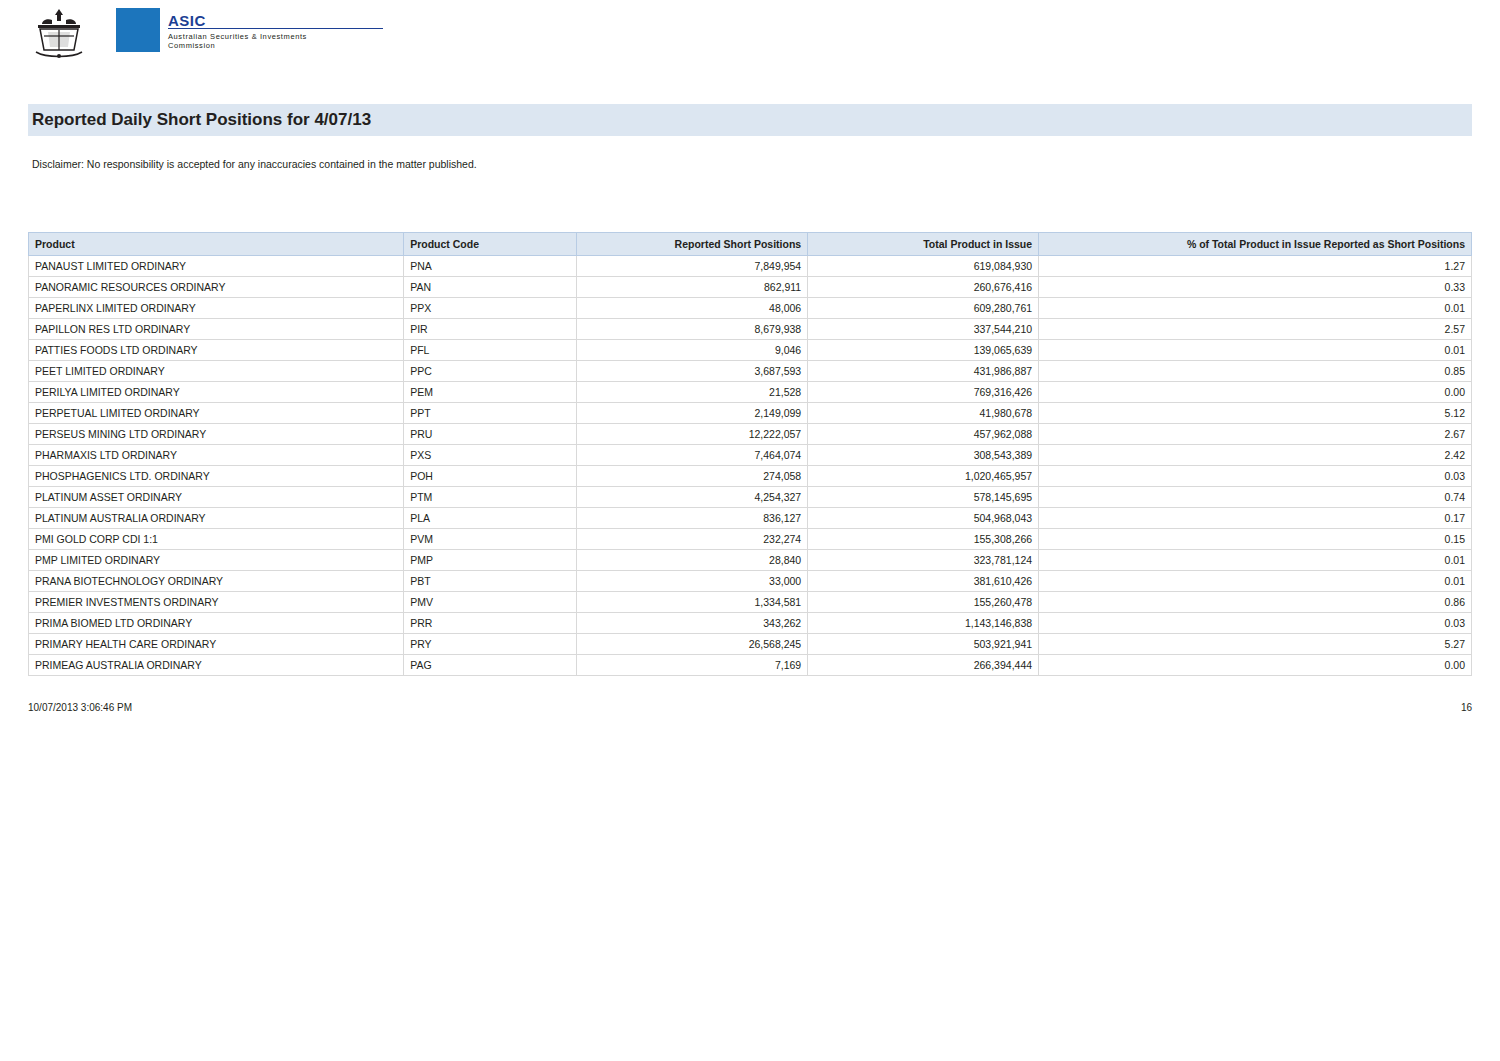ASIC
Australian Securities & Investments Commission
Reported Daily Short Positions for 4/07/13
Disclaimer: No responsibility is accepted for any inaccuracies contained in the matter published.
| Product | Product Code | Reported Short Positions | Total Product in Issue | % of Total Product in Issue Reported as Short Positions |
| --- | --- | --- | --- | --- |
| PANAUST LIMITED ORDINARY | PNA | 7,849,954 | 619,084,930 | 1.27 |
| PANORAMIC RESOURCES ORDINARY | PAN | 862,911 | 260,676,416 | 0.33 |
| PAPERLINX LIMITED ORDINARY | PPX | 48,006 | 609,280,761 | 0.01 |
| PAPILLON RES LTD ORDINARY | PIR | 8,679,938 | 337,544,210 | 2.57 |
| PATTIES FOODS LTD ORDINARY | PFL | 9,046 | 139,065,639 | 0.01 |
| PEET LIMITED ORDINARY | PPC | 3,687,593 | 431,986,887 | 0.85 |
| PERILYA LIMITED ORDINARY | PEM | 21,528 | 769,316,426 | 0.00 |
| PERPETUAL LIMITED ORDINARY | PPT | 2,149,099 | 41,980,678 | 5.12 |
| PERSEUS MINING LTD ORDINARY | PRU | 12,222,057 | 457,962,088 | 2.67 |
| PHARMAXIS LTD ORDINARY | PXS | 7,464,074 | 308,543,389 | 2.42 |
| PHOSPHAGENICS LTD. ORDINARY | POH | 274,058 | 1,020,465,957 | 0.03 |
| PLATINUM ASSET ORDINARY | PTM | 4,254,327 | 578,145,695 | 0.74 |
| PLATINUM AUSTRALIA ORDINARY | PLA | 836,127 | 504,968,043 | 0.17 |
| PMI GOLD CORP CDI 1:1 | PVM | 232,274 | 155,308,266 | 0.15 |
| PMP LIMITED ORDINARY | PMP | 28,840 | 323,781,124 | 0.01 |
| PRANA BIOTECHNOLOGY ORDINARY | PBT | 33,000 | 381,610,426 | 0.01 |
| PREMIER INVESTMENTS ORDINARY | PMV | 1,334,581 | 155,260,478 | 0.86 |
| PRIMA BIOMED LTD ORDINARY | PRR | 343,262 | 1,143,146,838 | 0.03 |
| PRIMARY HEALTH CARE ORDINARY | PRY | 26,568,245 | 503,921,941 | 5.27 |
| PRIMEAG AUSTRALIA ORDINARY | PAG | 7,169 | 266,394,444 | 0.00 |
10/07/2013 3:06:46 PM 16